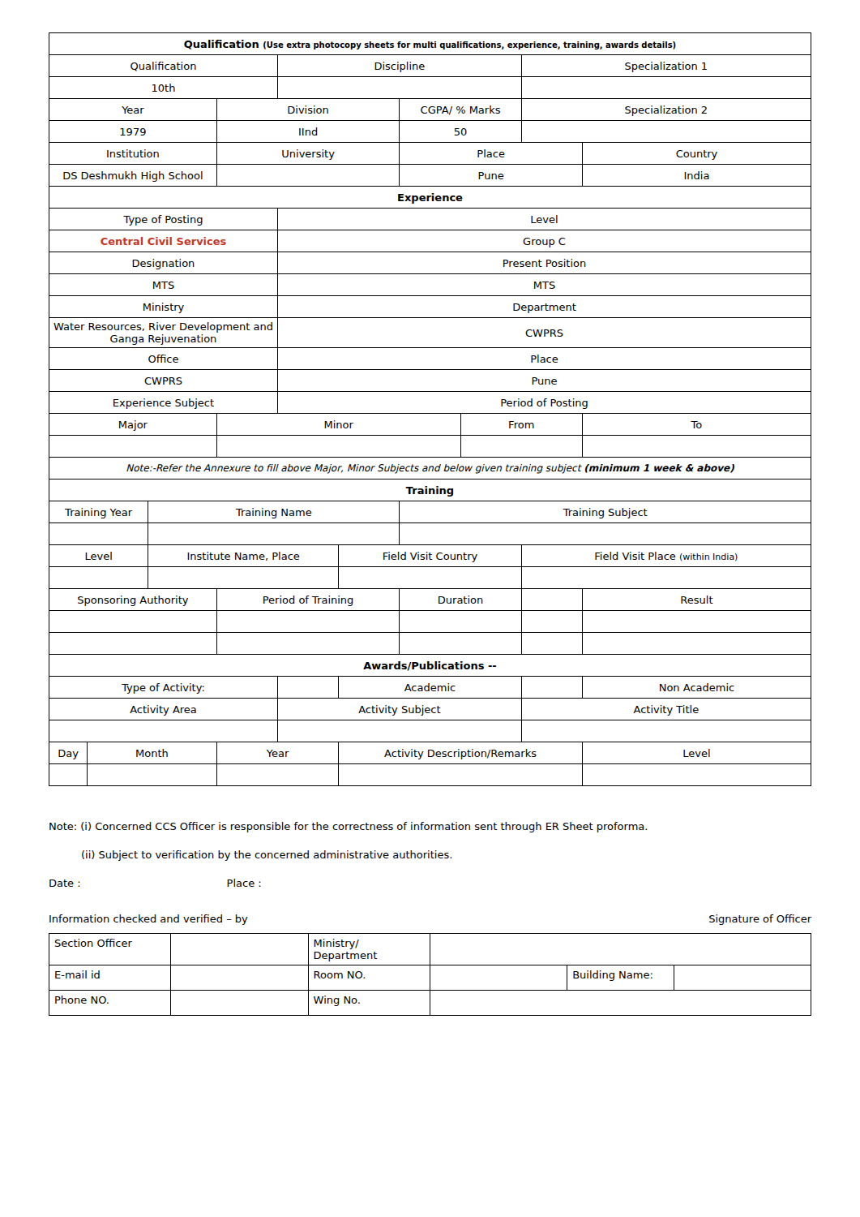| Qualification (Use extra photocopy sheets for multi qualifications, experience, training, awards details) |
| Qualification | Discipline | Specialization 1 |
| 10th | | |
| Year | Division | CGPA/ % Marks | Specialization 2 |
| 1979 | IInd | 50 | |
| Institution | University | Place | Country |
| DS Deshmukh High School | | Pune | India |
| Experience |
| Type of Posting | Level |
| Central Civil Services | Group C |
| Designation | Present Position |
| MTS | MTS |
| Ministry | Department |
| Water Resources, River Development and Ganga Rejuvenation | CWPRS |
| Office | Place |
| CWPRS | Pune |
| Experience Subject | Period of Posting |
| Major | Minor | From | To |
| Note:-Refer the Annexure to fill above Major, Minor Subjects and below given training subject (minimum 1 week & above) |
| Training |
| Training Year | Training Name | Training Subject |
| Level | Institute Name, Place | Field Visit Country | Field Visit Place (within India) |
| Sponsoring Authority | Period of Training | Duration | | Result |
| Awards/Publications -- |
| Type of Activity: | | Academic | | Non Academic |
| Activity Area | Activity Subject | Activity Title |
| Day | Month | Year | Activity Description/Remarks | Level |
Note: (i) Concerned CCS Officer is responsible for the correctness of information sent through ER Sheet proforma.
(ii) Subject to verification by the concerned administrative authorities.
Date :Place :
Information checked and verified – by Signature of Officer
| Section Officer | | Ministry/ Department | |
| E-mail id | | Room NO. | | Building Name: | |
| Phone NO. | | Wing No. | |